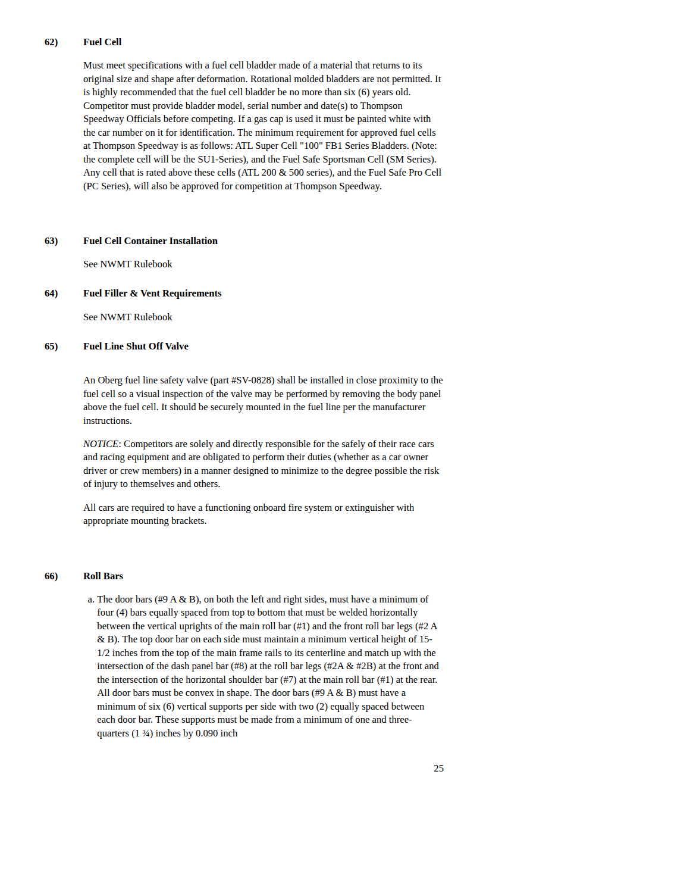62)
Fuel Cell
Must meet specifications with a fuel cell bladder made of a material that returns to its original size and shape after deformation. Rotational molded bladders are not permitted. It is highly recommended that the fuel cell bladder be no more than six (6) years old. Competitor must provide bladder model, serial number and date(s) to Thompson Speedway Officials before competing. If a gas cap is used it must be painted white with the car number on it for identification. The minimum requirement for approved fuel cells at Thompson Speedway is as follows: ATL Super Cell "100" FB1 Series Bladders. (Note: the complete cell will be the SU1-Series), and the Fuel Safe Sportsman Cell (SM Series). Any cell that is rated above these cells (ATL 200 & 500 series), and the Fuel Safe Pro Cell (PC Series), will also be approved for competition at Thompson Speedway.
63)
Fuel Cell Container Installation
See NWMT Rulebook
64)
Fuel Filler & Vent Requirements
See NWMT Rulebook
65)
Fuel Line Shut Off Valve
An Oberg fuel line safety valve (part #SV-0828) shall be installed in close proximity to the fuel cell so a visual inspection of the valve may be performed by removing the body panel above the fuel cell. It should be securely mounted in the fuel line per the manufacturer instructions.
NOTICE: Competitors are solely and directly responsible for the safely of their race cars and racing equipment and are obligated to perform their duties (whether as a car owner driver or crew members) in a manner designed to minimize to the degree possible the risk of injury to themselves and others.
All cars are required to have a functioning onboard fire system or extinguisher with appropriate mounting brackets.
66)
Roll Bars
The door bars (#9 A & B), on both the left and right sides, must have a minimum of four (4) bars equally spaced from top to bottom that must be welded horizontally between the vertical uprights of the main roll bar (#1) and the front roll bar legs (#2 A & B). The top door bar on each side must maintain a minimum vertical height of 15-1/2 inches from the top of the main frame rails to its centerline and match up with the intersection of the dash panel bar (#8) at the roll bar legs (#2A & #2B) at the front and the intersection of the horizontal shoulder bar (#7) at the main roll bar (#1) at the rear. All door bars must be convex in shape. The door bars (#9 A & B) must have a minimum of six (6) vertical supports per side with two (2) equally spaced between each door bar. These supports must be made from a minimum of one and three-quarters (1 ¾) inches by 0.090 inch
25